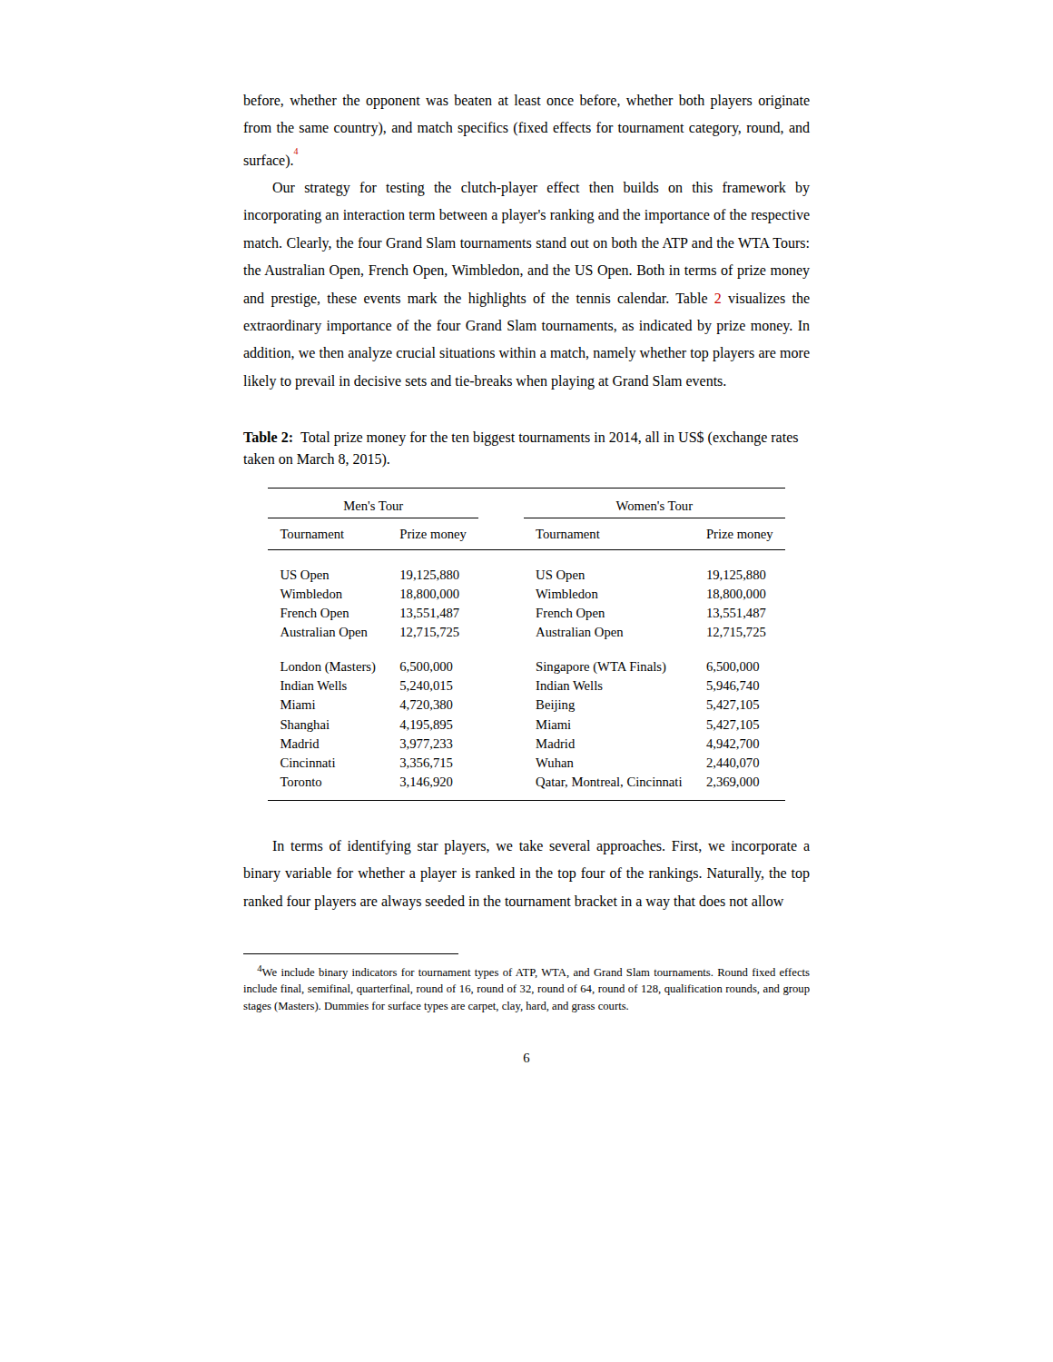before, whether the opponent was beaten at least once before, whether both players originate from the same country), and match specifics (fixed effects for tournament category, round, and surface).4
Our strategy for testing the clutch-player effect then builds on this framework by incorporating an interaction term between a player's ranking and the importance of the respective match. Clearly, the four Grand Slam tournaments stand out on both the ATP and the WTA Tours: the Australian Open, French Open, Wimbledon, and the US Open. Both in terms of prize money and prestige, these events mark the highlights of the tennis calendar. Table 2 visualizes the extraordinary importance of the four Grand Slam tournaments, as indicated by prize money. In addition, we then analyze crucial situations within a match, namely whether top players are more likely to prevail in decisive sets and tie-breaks when playing at Grand Slam events.
Table 2: Total prize money for the ten biggest tournaments in 2014, all in US$ (exchange rates taken on March 8, 2015).
| Men's Tour | | Women's Tour |
| Tournament | Prize money | | Tournament | Prize money |
| US Open | 19,125,880 | | US Open | 19,125,880 |
| Wimbledon | 18,800,000 | | Wimbledon | 18,800,000 |
| French Open | 13,551,487 | | French Open | 13,551,487 |
| Australian Open | 12,715,725 | | Australian Open | 12,715,725 |
| London (Masters) | 6,500,000 | | Singapore (WTA Finals) | 6,500,000 |
| Indian Wells | 5,240,015 | | Indian Wells | 5,946,740 |
| Miami | 4,720,380 | | Beijing | 5,427,105 |
| Shanghai | 4,195,895 | | Miami | 5,427,105 |
| Madrid | 3,977,233 | | Madrid | 4,942,700 |
| Cincinnati | 3,356,715 | | Wuhan | 2,440,070 |
| Toronto | 3,146,920 | | Qatar, Montreal, Cincinnati | 2,369,000 |
In terms of identifying star players, we take several approaches. First, we incorporate a binary variable for whether a player is ranked in the top four of the rankings. Naturally, the top ranked four players are always seeded in the tournament bracket in a way that does not allow
4We include binary indicators for tournament types of ATP, WTA, and Grand Slam tournaments. Round fixed effects include final, semifinal, quarterfinal, round of 16, round of 32, round of 64, round of 128, qualification rounds, and group stages (Masters). Dummies for surface types are carpet, clay, hard, and grass courts.
6